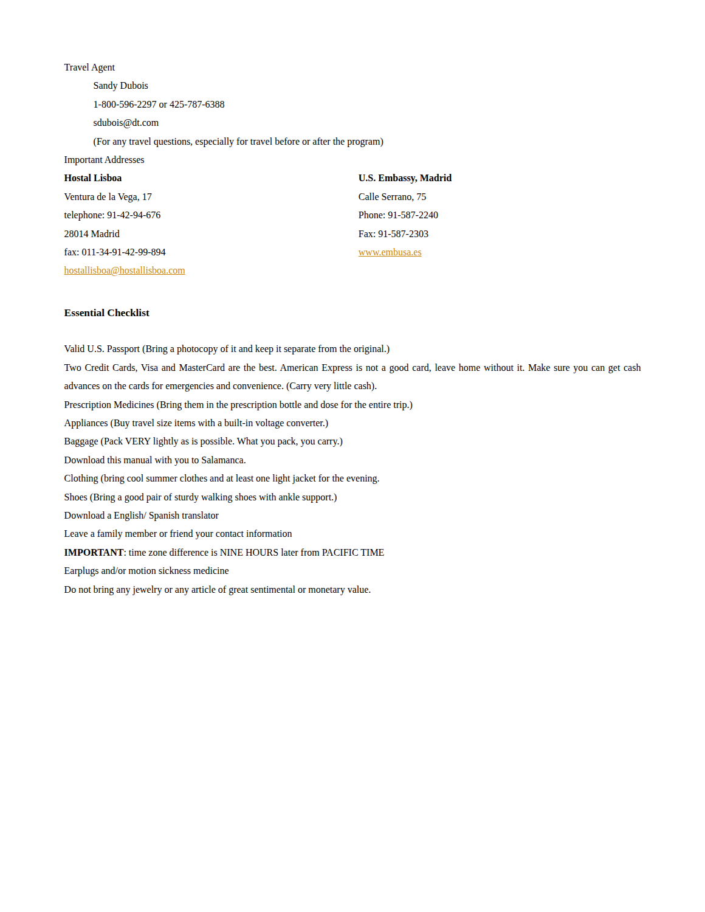Travel Agent
Sandy Dubois
1-800-596-2297 or 425-787-6388
sdubois@dt.com
(For any travel questions, especially for travel before or after the program)
Important Addresses
| Hostal Lisboa | U.S. Embassy, Madrid |
| Ventura de la Vega, 17 | Calle Serrano, 75 |
| telephone: 91-42-94-676 | Phone: 91-587-2240 |
| 28014 Madrid | Fax: 91-587-2303 |
| fax: 011-34-91-42-99-894 | www.embusa.es |
| hostallisboa@hostallisboa.com | |
Essential Checklist
Valid U.S. Passport (Bring a photocopy of it and keep it separate from the original.)
Two Credit Cards, Visa and MasterCard are the best. American Express is not a good card, leave home without it. Make sure you can get cash advances on the cards for emergencies and convenience. (Carry very little cash).
Prescription Medicines (Bring them in the prescription bottle and dose for the entire trip.)
Appliances (Buy travel size items with a built-in voltage converter.)
Baggage (Pack VERY lightly as is possible. What you pack, you carry.)
Download this manual with you to Salamanca.
Clothing (bring cool summer clothes and at least one light jacket for the evening.
Shoes (Bring a good pair of sturdy walking shoes with ankle support.)
Download a English/ Spanish translator
Leave a family member or friend your contact information
IMPORTANT: time zone difference is NINE HOURS later from PACIFIC TIME
Earplugs and/or motion sickness medicine
Do not bring any jewelry or any article of great sentimental or monetary value.